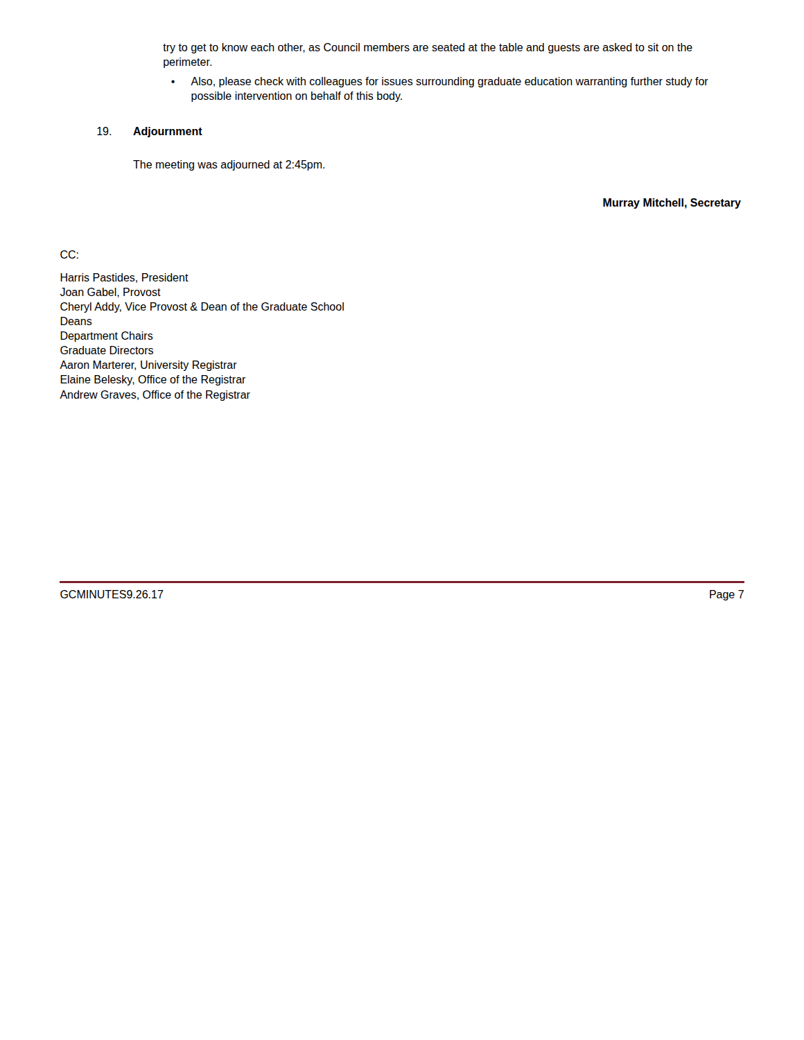try to get to know each other, as Council members are seated at the table and guests are asked to sit on the perimeter.
Also, please check with colleagues for issues surrounding graduate education warranting further study for possible intervention on behalf of this body.
19. Adjournment
The meeting was adjourned at 2:45pm.
Murray Mitchell, Secretary
CC:
Harris Pastides, President
Joan Gabel, Provost
Cheryl Addy, Vice Provost & Dean of the Graduate School
Deans
Department Chairs
Graduate Directors
Aaron Marterer, University Registrar
Elaine Belesky, Office of the Registrar
Andrew Graves, Office of the Registrar
GCMINUTES9.26.17 Page 7